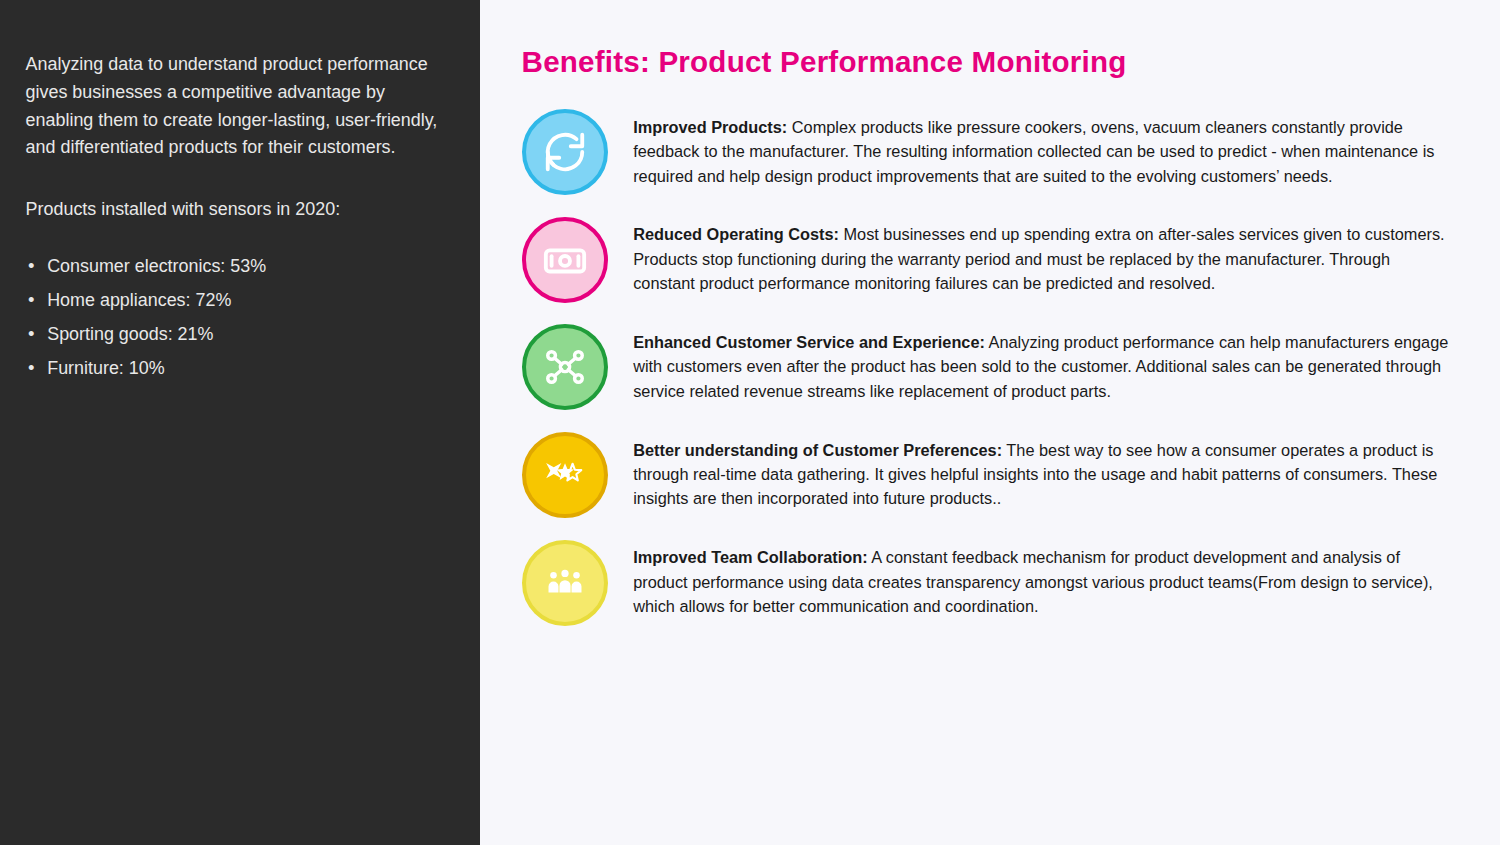Analyzing data to understand product performance gives businesses a competitive advantage by enabling them to create longer-lasting, user-friendly, and differentiated products for their customers.
Products installed with sensors in 2020:
Consumer electronics: 53%
Home appliances: 72%
Sporting goods: 21%
Furniture: 10%
Benefits: Product Performance Monitoring
Improved Products: Complex products like pressure cookers, ovens, vacuum cleaners constantly provide feedback to the manufacturer. The resulting information collected can be used to predict - when maintenance is required and help design product improvements that are suited to the evolving customers’ needs.
Reduced Operating Costs: Most businesses end up spending extra on after-sales services given to customers. Products stop functioning during the warranty period and must be replaced by the manufacturer. Through constant product performance monitoring failures can be predicted and resolved.
Enhanced Customer Service and Experience: Analyzing product performance can help manufacturers engage with customers even after the product has been sold to the customer. Additional sales can be generated through service related revenue streams like replacement of product parts.
Better understanding of Customer Preferences: The best way to see how a consumer operates a product is through real-time data gathering. It gives helpful insights into the usage and habit patterns of consumers. These insights are then incorporated into future products..
Improved Team Collaboration: A constant feedback mechanism for product development and analysis of product performance using data creates transparency amongst various product teams(From design to service), which allows for better communication and coordination.